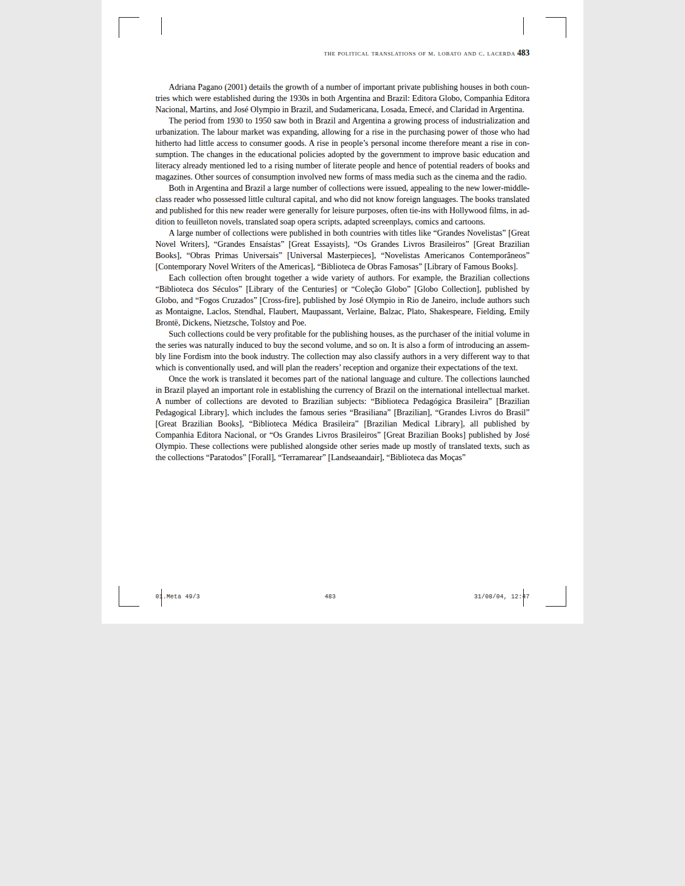the political translations of m. lobato and c. lacerda483
Adriana Pagano (2001) details the growth of a number of important private publishing houses in both countries which were established during the 1930s in both Argentina and Brazil: Editora Globo, Companhia Editora Nacional, Martins, and José Olympio in Brazil, and Sudamericana, Losada, Emecé, and Claridad in Argentina.
The period from 1930 to 1950 saw both in Brazil and Argentina a growing process of industrialization and urbanization. The labour market was expanding, allowing for a rise in the purchasing power of those who had hitherto had little access to consumer goods. A rise in people’s personal income therefore meant a rise in consumption. The changes in the educational policies adopted by the government to improve basic education and literacy already mentioned led to a rising number of literate people and hence of potential readers of books and magazines. Other sources of consumption involved new forms of mass media such as the cinema and the radio.
Both in Argentina and Brazil a large number of collections were issued, appealing to the new lower-middle-class reader who possessed little cultural capital, and who did not know foreign languages. The books translated and published for this new reader were generally for leisure purposes, often tie-ins with Hollywood films, in addition to feuilleton novels, translated soap opera scripts, adapted screenplays, comics and cartoons.
A large number of collections were published in both countries with titles like “Grandes Novelistas” [Great Novel Writers], “Grandes Ensaístas” [Great Essayists], “Os Grandes Livros Brasileiros” [Great Brazilian Books], “Obras Primas Universais” [Universal Masterpieces], “Novelistas Americanos Contemporâneos” [Contemporary Novel Writers of the Americas], “Biblioteca de Obras Famosas” [Library of Famous Books].
Each collection often brought together a wide variety of authors. For example, the Brazilian collections “Biblioteca dos Séculos” [Library of the Centuries] or “Coleção Globo” [Globo Collection], published by Globo, and “Fogos Cruzados” [Cross-fire], published by José Olympio in Rio de Janeiro, include authors such as Montaigne, Laclos, Stendhal, Flaubert, Maupassant, Verlaine, Balzac, Plato, Shakespeare, Fielding, Emily Brontë, Dickens, Nietzsche, Tolstoy and Poe.
Such collections could be very profitable for the publishing houses, as the purchaser of the initial volume in the series was naturally induced to buy the second volume, and so on. It is also a form of introducing an assembly line Fordism into the book industry. The collection may also classify authors in a very different way to that which is conventionally used, and will plan the readers’ reception and organize their expectations of the text.
Once the work is translated it becomes part of the national language and culture. The collections launched in Brazil played an important role in establishing the currency of Brazil on the international intellectual market. A number of collections are devoted to Brazilian subjects: “Biblioteca Pedagógica Brasileira” [Brazilian Pedagogical Library], which includes the famous series “Brasiliana” [Brazilian], “Grandes Livros do Brasil” [Great Brazilian Books], “Biblioteca Médica Brasileira” [Brazilian Medical Library], all published by Companhia Editora Nacional, or “Os Grandes Livros Brasileiros” [Great Brazilian Books] published by José Olympio. These collections were published alongside other series made up mostly of translated texts, such as the collections “Paratodos” [Forall], “Terramarear” [Landseaandair], “Biblioteca das Moças”
01.Meta 49/3 483 31/08/04, 12:47